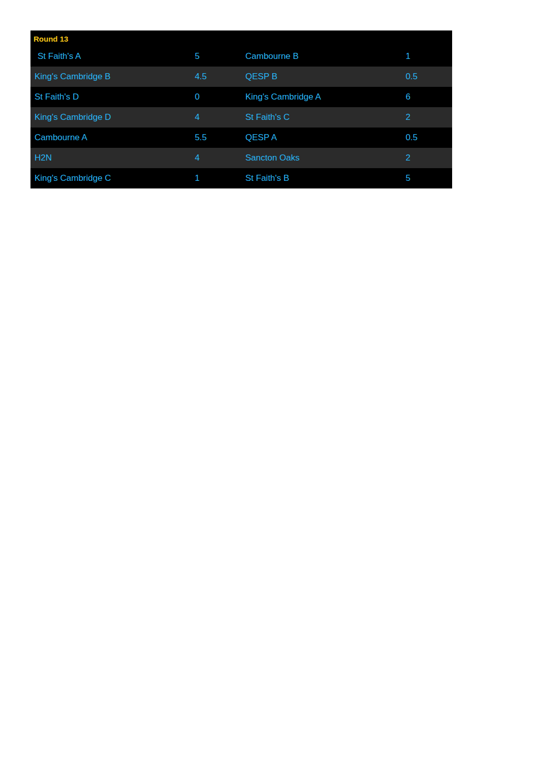Round 13
| St Faith's A | 5 | Cambourne B | 1 |
| King's Cambridge B | 4.5 | QESP B | 0.5 |
| St Faith's D | 0 | King's Cambridge A | 6 |
| King's Cambridge D | 4 | St Faith's C | 2 |
| Cambourne A | 5.5 | QESP A | 0.5 |
| H2N | 4 | Sancton Oaks | 2 |
| King's Cambridge C | 1 | St Faith's B | 5 |